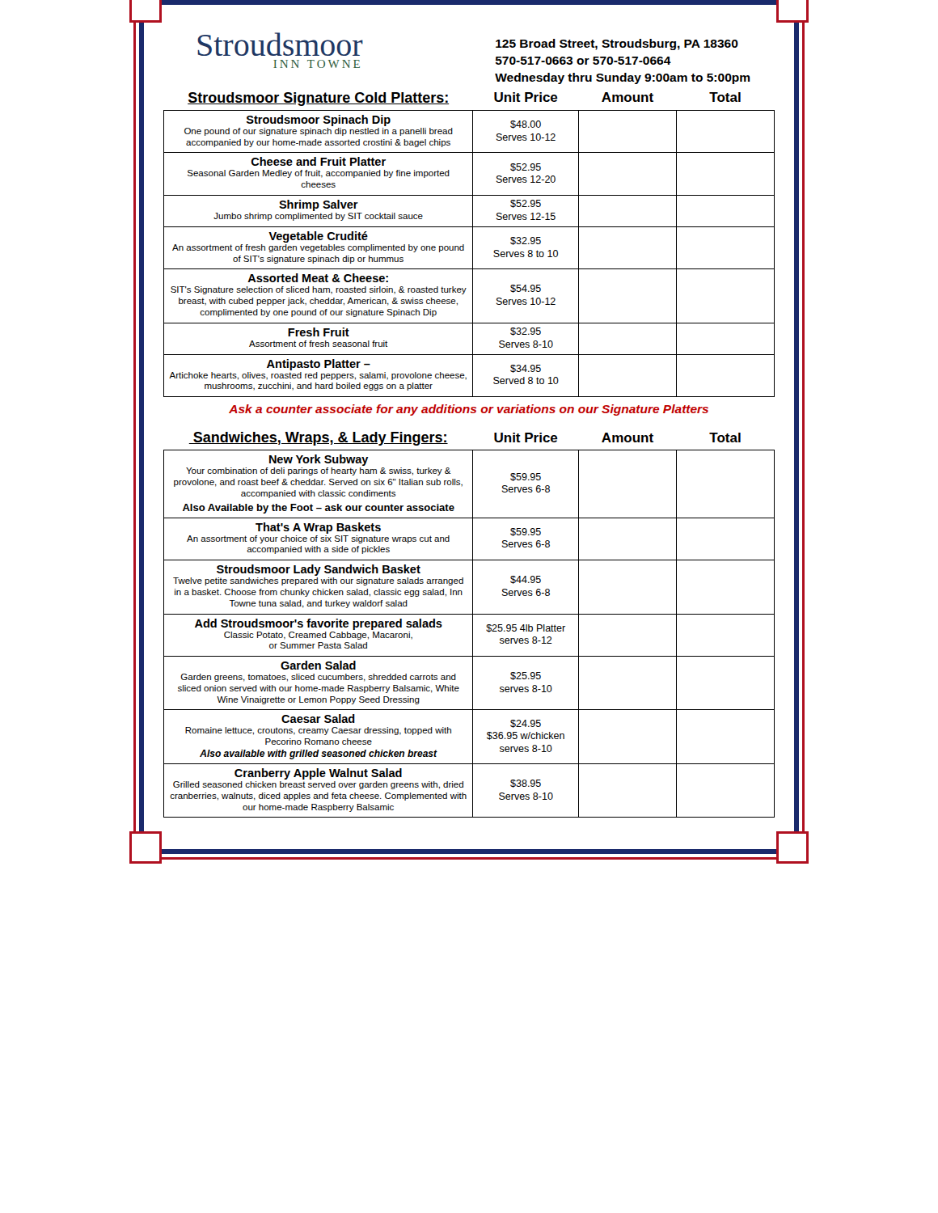Stroudsmoor
INN TOWNE
125 Broad Street, Stroudsburg, PA 18360
570-517-0663 or 570-517-0664
Wednesday thru Sunday 9:00am to 5:00pm
| Stroudsmoor Signature Cold Platters: | Unit Price | Amount | Total |
| --- | --- | --- | --- |
| Stroudsmoor Spinach Dip One pound of our signature spinach dip nestled in a panelli bread accompanied by our home-made assorted crostini & bagel chips | $48.00 Serves 10-12 | | |
| Cheese and Fruit Platter Seasonal Garden Medley of fruit, accompanied by fine imported cheeses | $52.95 Serves 12-20 | | |
| Shrimp Salver Jumbo shrimp complimented by SIT cocktail sauce | $52.95 Serves 12-15 | | |
| Vegetable Crudité An assortment of fresh garden vegetables complimented by one pound of SIT's signature spinach dip or hummus | $32.95 Serves 8 to 10 | | |
| Assorted Meat & Cheese: SIT's Signature selection of sliced ham, roasted sirloin, & roasted turkey breast, with cubed pepper jack, cheddar, American, & swiss cheese, complimented by one pound of our signature Spinach Dip | $54.95 Serves 10-12 | | |
| Fresh Fruit Assortment of fresh seasonal fruit | $32.95 Serves 8-10 | | |
| Antipasto Platter – Artichoke hearts, olives, roasted red peppers, salami, provolone cheese, mushrooms, zucchini, and hard boiled eggs on a platter | $34.95 Served 8 to 10 | | |
Ask a counter associate for any additions or variations on our Signature Platters
| Sandwiches, Wraps, & Lady Fingers: | Unit Price | Amount | Total |
| --- | --- | --- | --- |
| New York Subway Your combination of deli parings of hearty ham & swiss, turkey & provolone, and roast beef & cheddar. Served on six 6" Italian sub rolls, accompanied with classic condiments Also Available by the Foot – ask our counter associate | $59.95 Serves 6-8 | | |
| That's A Wrap Baskets An assortment of your choice of six SIT signature wraps cut and accompanied with a side of pickles | $59.95 Serves 6-8 | | |
| Stroudsmoor Lady Sandwich Basket Twelve petite sandwiches prepared with our signature salads arranged in a basket. Choose from chunky chicken salad, classic egg salad, Inn Towne tuna salad, and turkey waldorf salad | $44.95 Serves 6-8 | | |
| Add Stroudsmoor's favorite prepared salads Classic Potato, Creamed Cabbage, Macaroni, or Summer Pasta Salad | $25.95 4lb Platter serves 8-12 | | |
| Garden Salad Garden greens, tomatoes, sliced cucumbers, shredded carrots and sliced onion served with our home-made Raspberry Balsamic, White Wine Vinaigrette or Lemon Poppy Seed Dressing | $25.95 serves 8-10 | | |
| Caesar Salad Romaine lettuce, croutons, creamy Caesar dressing, topped with Pecorino Romano cheese Also available with grilled seasoned chicken breast | $24.95 $36.95 w/chicken serves 8-10 | | |
| Cranberry Apple Walnut Salad Grilled seasoned chicken breast served over garden greens with, dried cranberries, walnuts, diced apples and feta cheese. Complemented with our home-made Raspberry Balsamic | $38.95 Serves 8-10 | | |